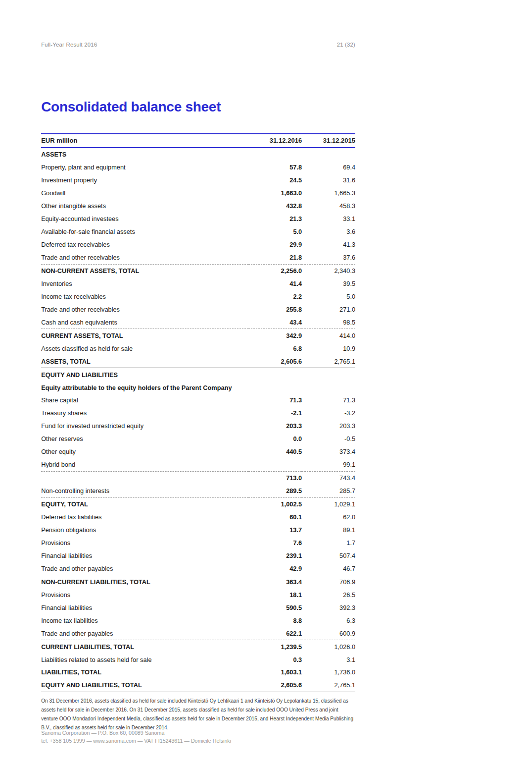Full-Year Result 2016 21 (32)
Consolidated balance sheet
| EUR million | 31.12.2016 | 31.12.2015 |
| --- | --- | --- |
| ASSETS | | |
| Property, plant and equipment | 57.8 | 69.4 |
| Investment property | 24.5 | 31.6 |
| Goodwill | 1,663.0 | 1,665.3 |
| Other intangible assets | 432.8 | 458.3 |
| Equity-accounted investees | 21.3 | 33.1 |
| Available-for-sale financial assets | 5.0 | 3.6 |
| Deferred tax receivables | 29.9 | 41.3 |
| Trade and other receivables | 21.8 | 37.6 |
| NON-CURRENT ASSETS, TOTAL | 2,256.0 | 2,340.3 |
| Inventories | 41.4 | 39.5 |
| Income tax receivables | 2.2 | 5.0 |
| Trade and other receivables | 255.8 | 271.0 |
| Cash and cash equivalents | 43.4 | 98.5 |
| CURRENT ASSETS, TOTAL | 342.9 | 414.0 |
| Assets classified as held for sale | 6.8 | 10.9 |
| ASSETS, TOTAL | 2,605.6 | 2,765.1 |
| EQUITY AND LIABILITIES | | |
| Equity attributable to the equity holders of the Parent Company | | |
| Share capital | 71.3 | 71.3 |
| Treasury shares | -2.1 | -3.2 |
| Fund for invested unrestricted equity | 203.3 | 203.3 |
| Other reserves | 0.0 | -0.5 |
| Other equity | 440.5 | 373.4 |
| Hybrid bond | | 99.1 |
| | 713.0 | 743.4 |
| Non-controlling interests | 289.5 | 285.7 |
| EQUITY, TOTAL | 1,002.5 | 1,029.1 |
| Deferred tax liabilities | 60.1 | 62.0 |
| Pension obligations | 13.7 | 89.1 |
| Provisions | 7.6 | 1.7 |
| Financial liabilities | 239.1 | 507.4 |
| Trade and other payables | 42.9 | 46.7 |
| NON-CURRENT LIABILITIES, TOTAL | 363.4 | 706.9 |
| Provisions | 18.1 | 26.5 |
| Financial liabilities | 590.5 | 392.3 |
| Income tax liabilities | 8.8 | 6.3 |
| Trade and other payables | 622.1 | 600.9 |
| CURRENT LIABILITIES, TOTAL | 1,239.5 | 1,026.0 |
| Liabilities related to assets held for sale | 0.3 | 3.1 |
| LIABILITIES, TOTAL | 1,603.1 | 1,736.0 |
| EQUITY AND LIABILITIES, TOTAL | 2,605.6 | 2,765.1 |
On 31 December 2016, assets classified as held for sale included Kiinteistö Oy Lehtikaari 1 and Kiinteistö Oy Lepolankatu 15, classified as assets held for sale in December 2016. On 31 December 2015, assets classified as held for sale included OOO United Press and joint venture OOO Mondadori Independent Media, classified as assets held for sale in December 2015, and Hearst Independent Media Publishing B.V., classified as assets held for sale in December 2014.
Sanoma Corporation — P.O. Box 60, 00089 Sanoma
tel. +358 105 1999 — www.sanoma.com — VAT FI15243611 — Domicile Helsinki